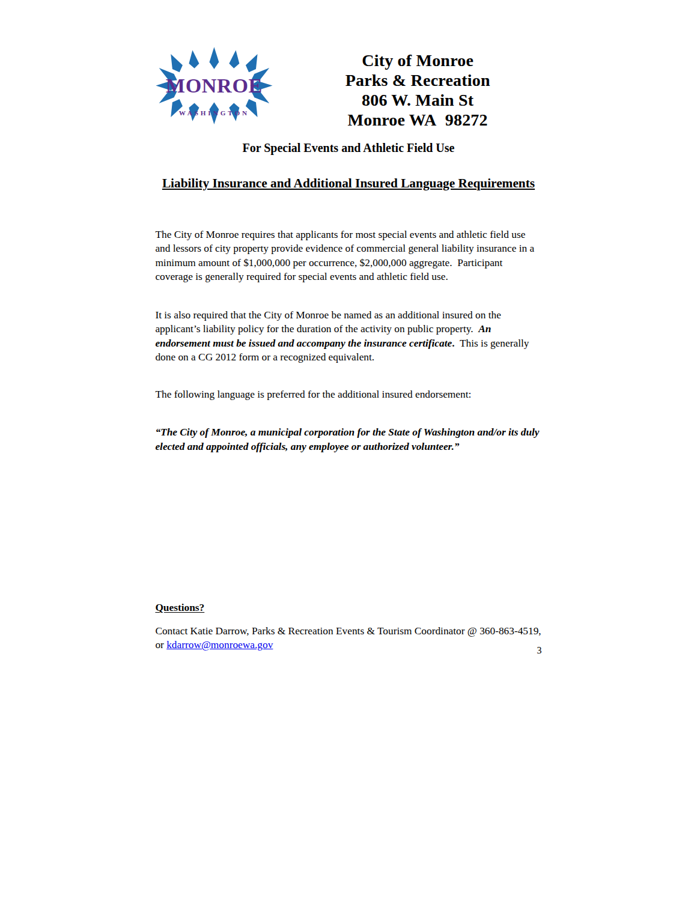City of Monroe, Washington logo MONROE WASHINGTON
City of Monroe
Parks & Recreation
806 W. Main St
Monroe WA 98272
For Special Events and Athletic Field Use
Liability Insurance and Additional Insured Language Requirements
The City of Monroe requires that applicants for most special events and athletic field use and lessors of city property provide evidence of commercial general liability insurance in a minimum amount of $1,000,000 per occurrence, $2,000,000 aggregate. Participant coverage is generally required for special events and athletic field use.
It is also required that the City of Monroe be named as an additional insured on the applicant’s liability policy for the duration of the activity on public property. An endorsement must be issued and accompany the insurance certificate. This is generally done on a CG 2012 form or a recognized equivalent.
The following language is preferred for the additional insured endorsement:
“The City of Monroe, a municipal corporation for the State of Washington and/or its duly elected and appointed officials, any employee or authorized volunteer.”
Questions?
Contact Katie Darrow, Parks & Recreation Events & Tourism Coordinator @ 360-863-4519, or kdarrow@monroewa.gov
3